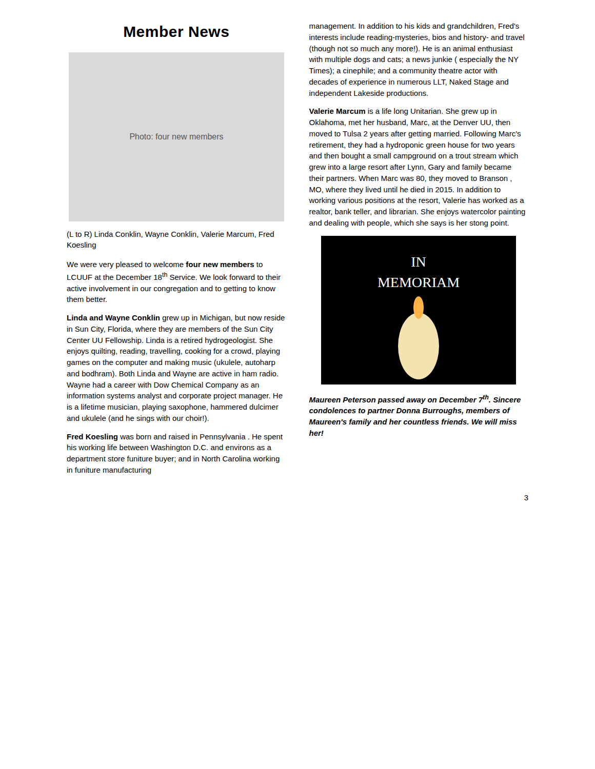Member News
(L to R) Linda Conklin, Wayne Conklin, Valerie Marcum, Fred Koesling
We were very pleased to welcome four new members to LCUUF at the December 18th Service. We look forward to their active involvement in our congregation and to getting to know them better.
Linda and Wayne Conklin grew up in Michigan, but now reside in Sun City, Florida, where they are members of the Sun City Center UU Fellowship. Linda is a retired hydrogeologist. She enjoys quilting, reading, travelling, cooking for a crowd, playing games on the computer and making music (ukulele, autoharp and bodhram). Both Linda and Wayne are active in ham radio. Wayne had a career with Dow Chemical Company as an information systems analyst and corporate project manager. He is a lifetime musician, playing saxophone, hammered dulcimer and ukulele (and he sings with our choir!).
Fred Koesling was born and raised in Pennsylvania . He spent his working life between Washington D.C. and environs as a department store funiture buyer; and in North Carolina working in funiture manufacturing
management. In addition to his kids and grandchildren, Fred's interests include reading-mysteries, bios and history- and travel (though not so much any more!). He is an animal enthusiast with multiple dogs and cats; a news junkie ( especially the NY Times); a cinephile; and a community theatre actor with decades of experience in numerous LLT, Naked Stage and independent Lakeside productions.
Valerie Marcum is a life long Unitarian. She grew up in Oklahoma, met her husband, Marc, at the Denver UU, then moved to Tulsa 2 years after getting married. Following Marc's retirement, they had a hydroponic green house for two years and then bought a small campground on a trout stream which grew into a large resort after Lynn, Gary and family became their partners. When Marc was 80, they moved to Branson , MO, where they lived until he died in 2015. In addition to working various positions at the resort, Valerie has worked as a realtor, bank teller, and librarian. She enjoys watercolor painting and dealing with people, which she says is her stong point.
Maureen Peterson passed away on December 7th. Sincere condolences to partner Donna Burroughs, members of Maureen's family and her countless friends. We will miss her!
3